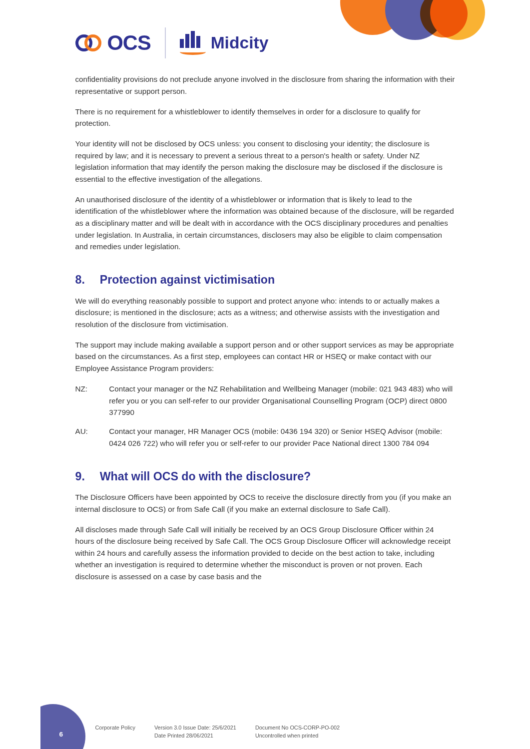OCS
Midcity
confidentiality provisions do not preclude anyone involved in the disclosure from sharing the information with their representative or support person.
There is no requirement for a whistleblower to identify themselves in order for a disclosure to qualify for protection.
Your identity will not be disclosed by OCS unless: you consent to disclosing your identity; the disclosure is required by law; and it is necessary to prevent a serious threat to a person's health or safety. Under NZ legislation information that may identify the person making the disclosure may be disclosed if the disclosure is essential to the effective investigation of the allegations.
An unauthorised disclosure of the identity of a whistleblower or information that is likely to lead to the identification of the whistleblower where the information was obtained because of the disclosure, will be regarded as a disciplinary matter and will be dealt with in accordance with the OCS disciplinary procedures and penalties under legislation. In Australia, in certain circumstances, disclosers may also be eligible to claim compensation and remedies under legislation.
8. Protection against victimisation
We will do everything reasonably possible to support and protect anyone who: intends to or actually makes a disclosure; is mentioned in the disclosure; acts as a witness; and otherwise assists with the investigation and resolution of the disclosure from victimisation.
The support may include making available a support person and or other support services as may be appropriate based on the circumstances. As a first step, employees can contact HR or HSEQ or make contact with our Employee Assistance Program providers:
NZ:
Contact your manager or the NZ Rehabilitation and Wellbeing Manager (mobile: 021 943 483) who will refer you or you can self-refer to our provider Organisational Counselling Program (OCP) direct 0800 377990
AU:
Contact your manager, HR Manager OCS (mobile: 0436 194 320) or Senior HSEQ Advisor (mobile: 0424 026 722) who will refer you or self-refer to our provider Pace National direct 1300 784 094
9. What will OCS do with the disclosure?
The Disclosure Officers have been appointed by OCS to receive the disclosure directly from you (if you make an internal disclosure to OCS) or from Safe Call (if you make an external disclosure to Safe Call).
All discloses made through Safe Call will initially be received by an OCS Group Disclosure Officer within 24 hours of the disclosure being received by Safe Call. The OCS Group Disclosure Officer will acknowledge receipt within 24 hours and carefully assess the information provided to decide on the best action to take, including whether an investigation is required to determine whether the misconduct is proven or not proven. Each disclosure is assessed on a case by case basis and the
6
Corporate Policy
Version 3.0 Issue Date: 25/6/2021
Date Printed 28/06/2021
Document No OCS-CORP-PO-002
Uncontrolled when printed